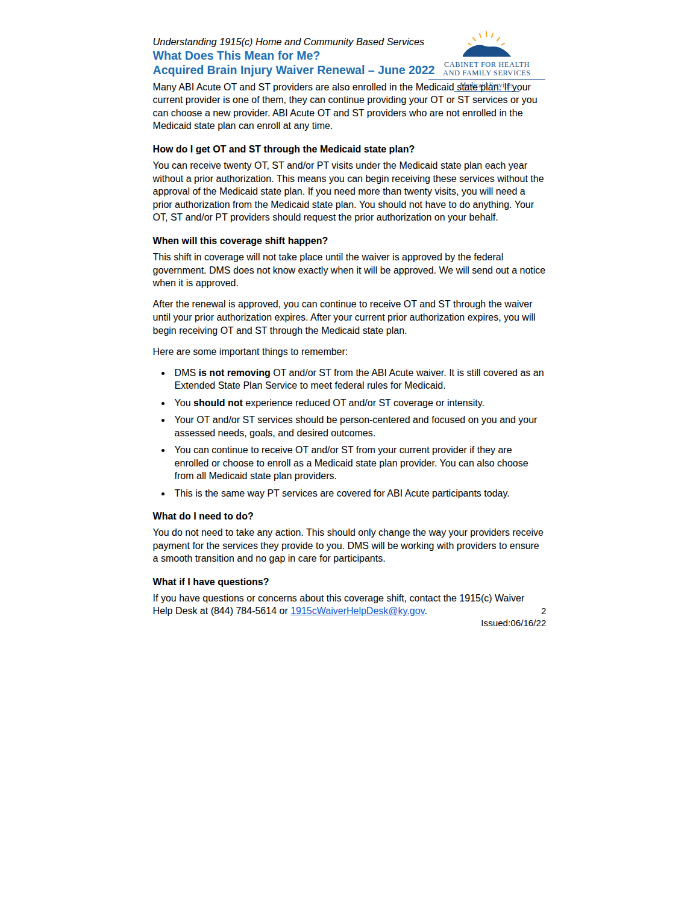CABINET FOR HEALTH
AND FAMILY SERVICES
Medicaid Services
Understanding 1915(c) Home and Community Based Services
What Does This Mean for Me? Acquired Brain Injury Waiver Renewal – June 2022
Many ABI Acute OT and ST providers are also enrolled in the Medicaid state plan. If your current provider is one of them, they can continue providing your OT or ST services or you can choose a new provider. ABI Acute OT and ST providers who are not enrolled in the Medicaid state plan can enroll at any time.
How do I get OT and ST through the Medicaid state plan?
You can receive twenty OT, ST and/or PT visits under the Medicaid state plan each year without a prior authorization. This means you can begin receiving these services without the approval of the Medicaid state plan. If you need more than twenty visits, you will need a prior authorization from the Medicaid state plan. You should not have to do anything. Your OT, ST and/or PT providers should request the prior authorization on your behalf.
When will this coverage shift happen?
This shift in coverage will not take place until the waiver is approved by the federal government. DMS does not know exactly when it will be approved. We will send out a notice when it is approved.
After the renewal is approved, you can continue to receive OT and ST through the waiver until your prior authorization expires. After your current prior authorization expires, you will begin receiving OT and ST through the Medicaid state plan.
Here are some important things to remember:
DMS is not removing OT and/or ST from the ABI Acute waiver. It is still covered as an Extended State Plan Service to meet federal rules for Medicaid.
You should not experience reduced OT and/or ST coverage or intensity.
Your OT and/or ST services should be person-centered and focused on you and your assessed needs, goals, and desired outcomes.
You can continue to receive OT and/or ST from your current provider if they are enrolled or choose to enroll as a Medicaid state plan provider. You can also choose from all Medicaid state plan providers.
This is the same way PT services are covered for ABI Acute participants today.
What do I need to do?
You do not need to take any action. This should only change the way your providers receive payment for the services they provide to you. DMS will be working with providers to ensure a smooth transition and no gap in care for participants.
What if I have questions?
If you have questions or concerns about this coverage shift, contact the 1915(c) Waiver Help Desk at (844) 784-5614 or 1915cWaiverHelpDesk@ky.gov.
2
Issued:06/16/22